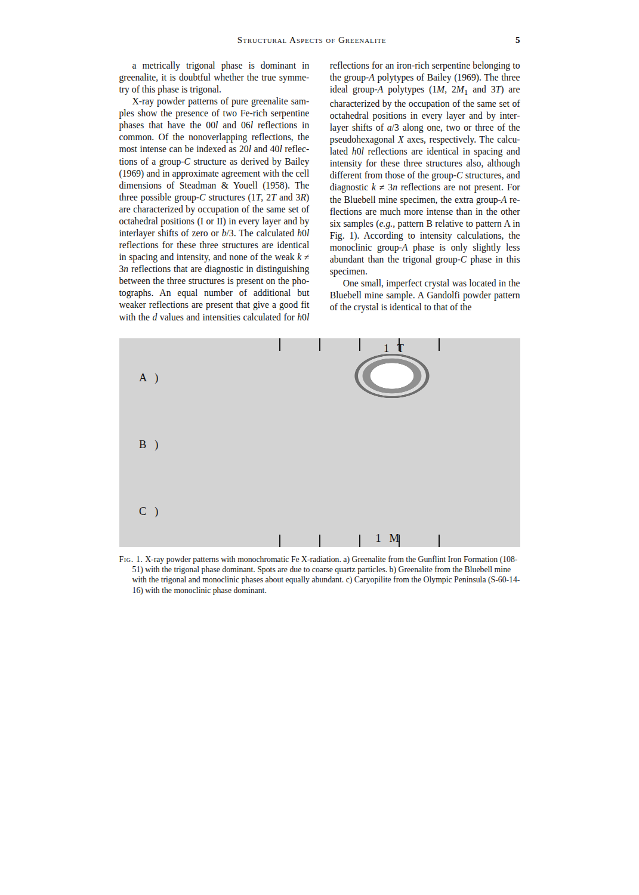Structural Aspects of Greenalite 5
a metrically trigonal phase is dominant in greenalite, it is doubtful whether the true symmetry of this phase is trigonal.
X-ray powder patterns of pure greenalite samples show the presence of two Fe-rich serpentine phases that have the 00l and 06l reflections in common. Of the nonoverlapping reflections, the most intense can be indexed as 20l and 40l reflections of a group-C structure as derived by Bailey (1969) and in approximate agreement with the cell dimensions of Steadman & Youell (1958). The three possible group-C structures (1T, 2T and 3R) are characterized by occupation of the same set of octahedral positions (I or II) in every layer and by interlayer shifts of zero or b/3. The calculated h0l reflections for these three structures are identical in spacing and intensity, and none of the weak k ≠ 3n reflections that are diagnostic in distinguishing between the three structures is present on the photographs. An equal number of additional but weaker reflections are present that give a good fit with the d values and intensities calculated for h0l reflections for an iron-rich serpentine belonging to the group-A polytypes of Bailey (1969). The three ideal group-A polytypes (1M, 2M1 and 3T) are characterized by the occupation of the same set of octahedral positions in every layer and by interlayer shifts of a/3 along one, two or three of the pseudohexagonal X axes, respectively. The calculated h0l reflections are identical in spacing and intensity for these three structures also, although different from those of the group-C structures, and diagnostic k ≠ 3n reflections are not present. For the Bluebell mine specimen, the extra group-A reflections are much more intense than in the other six samples (e.g., pattern B relative to pattern A in Fig. 1). According to intensity calculations, the monoclinic group-A phase is only slightly less abundant than the trigonal group-C phase in this specimen.
One small, imperfect crystal was located in the Bluebell mine sample. A Gandolfi powder pattern of the crystal is identical to that of the
A ) B ) C ) 1 T 1 M
Fig. 1. X-ray powder patterns with monochromatic Fe X-radiation. a) Greenalite from the Gunflint Iron Formation (108-51) with the trigonal phase dominant. Spots are due to coarse quartz particles. b) Greenalite from the Bluebell mine with the trigonal and monoclinic phases about equally abundant. c) Caryopilite from the Olympic Peninsula (S-60-14-16) with the monoclinic phase dominant.